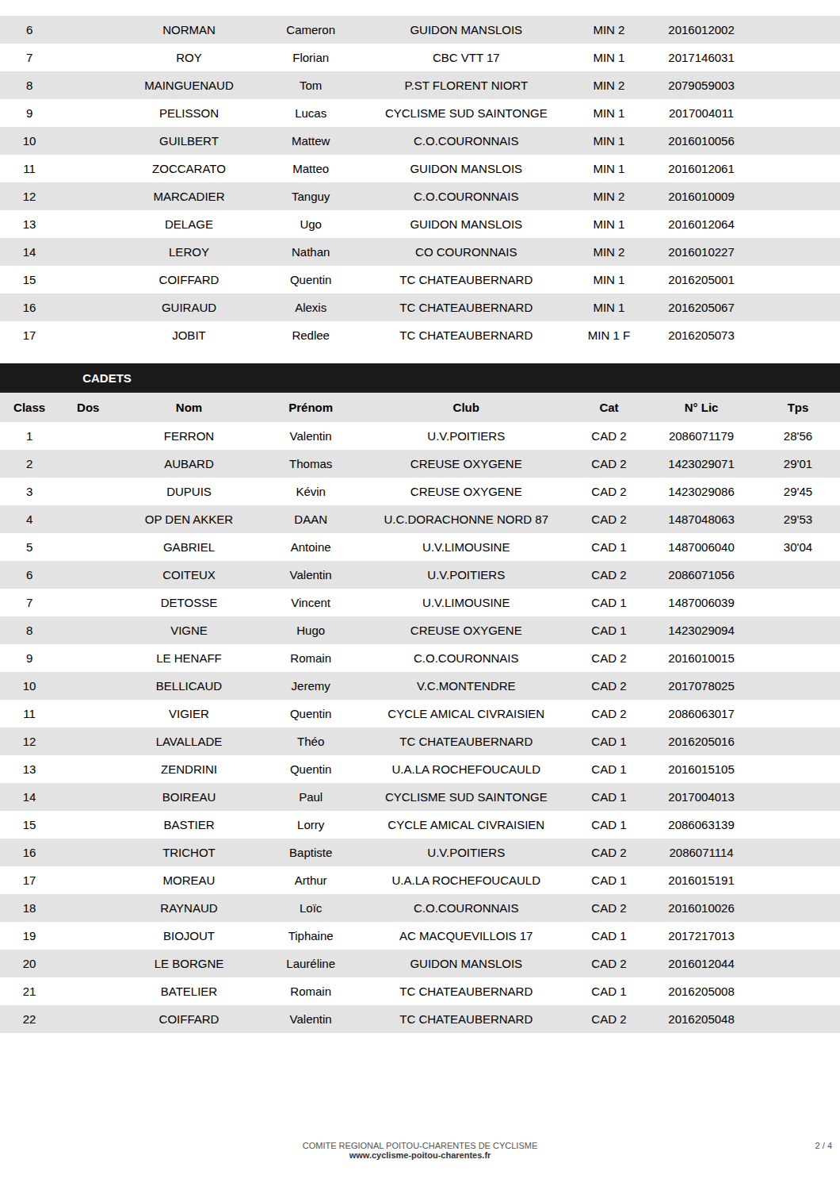| 6 | | NORMAN | Cameron | GUIDON MANSLOIS | MIN 2 | 2016012002 | |
| 7 | | ROY | Florian | CBC VTT 17 | MIN 1 | 2017146031 | |
| 8 | | MAINGUENAUD | Tom | P.ST FLORENT NIORT | MIN 2 | 2079059003 | |
| 9 | | PELISSON | Lucas | CYCLISME SUD SAINTONGE | MIN 1 | 2017004011 | |
| 10 | | GUILBERT | Mattew | C.O.COURONNAIS | MIN 1 | 2016010056 | |
| 11 | | ZOCCARATO | Matteo | GUIDON MANSLOIS | MIN 1 | 2016012061 | |
| 12 | | MARCADIER | Tanguy | C.O.COURONNAIS | MIN 2 | 2016010009 | |
| 13 | | DELAGE | Ugo | GUIDON MANSLOIS | MIN 1 | 2016012064 | |
| 14 | | LEROY | Nathan | CO COURONNAIS | MIN 2 | 2016010227 | |
| 15 | | COIFFARD | Quentin | TC CHATEAUBERNARD | MIN 1 | 2016205001 | |
| 16 | | GUIRAUD | Alexis | TC CHATEAUBERNARD | MIN 1 | 2016205067 | |
| 17 | | JOBIT | Redlee | TC CHATEAUBERNARD | MIN 1 F | 2016205073 | |
| | CADETS |
| Class | Dos | Nom | Prénom | Club | Cat | N° Lic | Tps |
| 1 | | FERRON | Valentin | U.V.POITIERS | CAD 2 | 2086071179 | 28'56 |
| 2 | | AUBARD | Thomas | CREUSE OXYGENE | CAD 2 | 1423029071 | 29'01 |
| 3 | | DUPUIS | Kévin | CREUSE OXYGENE | CAD 2 | 1423029086 | 29'45 |
| 4 | | OP DEN AKKER | DAAN | U.C.DORACHONNE NORD 87 | CAD 2 | 1487048063 | 29'53 |
| 5 | | GABRIEL | Antoine | U.V.LIMOUSINE | CAD 1 | 1487006040 | 30'04 |
| 6 | | COITEUX | Valentin | U.V.POITIERS | CAD 2 | 2086071056 | |
| 7 | | DETOSSE | Vincent | U.V.LIMOUSINE | CAD 1 | 1487006039 | |
| 8 | | VIGNE | Hugo | CREUSE OXYGENE | CAD 1 | 1423029094 | |
| 9 | | LE HENAFF | Romain | C.O.COURONNAIS | CAD 2 | 2016010015 | |
| 10 | | BELLICAUD | Jeremy | V.C.MONTENDRE | CAD 2 | 2017078025 | |
| 11 | | VIGIER | Quentin | CYCLE AMICAL CIVRAISIEN | CAD 2 | 2086063017 | |
| 12 | | LAVALLADE | Théo | TC CHATEAUBERNARD | CAD 1 | 2016205016 | |
| 13 | | ZENDRINI | Quentin | U.A.LA ROCHEFOUCAULD | CAD 1 | 2016015105 | |
| 14 | | BOIREAU | Paul | CYCLISME SUD SAINTONGE | CAD 1 | 2017004013 | |
| 15 | | BASTIER | Lorry | CYCLE AMICAL CIVRAISIEN | CAD 1 | 2086063139 | |
| 16 | | TRICHOT | Baptiste | U.V.POITIERS | CAD 2 | 2086071114 | |
| 17 | | MOREAU | Arthur | U.A.LA ROCHEFOUCAULD | CAD 1 | 2016015191 | |
| 18 | | RAYNAUD | Loïc | C.O.COURONNAIS | CAD 2 | 2016010026 | |
| 19 | | BIOJOUT | Tiphaine | AC MACQUEVILLOIS 17 | CAD 1 | 2017217013 | |
| 20 | | LE BORGNE | Lauréline | GUIDON MANSLOIS | CAD 2 | 2016012044 | |
| 21 | | BATELIER | Romain | TC CHATEAUBERNARD | CAD 1 | 2016205008 | |
| 22 | | COIFFARD | Valentin | TC CHATEAUBERNARD | CAD 2 | 2016205048 | |
COMITE REGIONAL POITOU-CHARENTES DE CYCLISME
www.cyclisme-poitou-charentes.fr
2 / 4